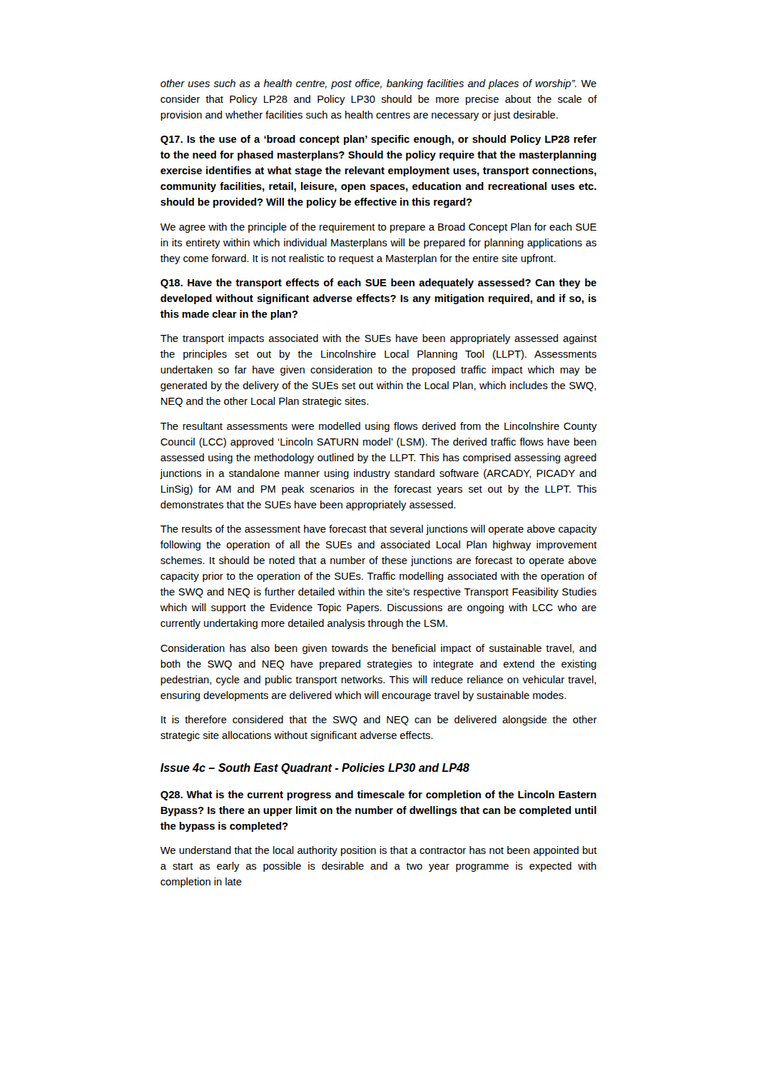other uses such as a health centre, post office, banking facilities and places of worship”. We consider that Policy LP28 and Policy LP30 should be more precise about the scale of provision and whether facilities such as health centres are necessary or just desirable.
Q17. Is the use of a ‘broad concept plan’ specific enough, or should Policy LP28 refer to the need for phased masterplans? Should the policy require that the masterplanning exercise identifies at what stage the relevant employment uses, transport connections, community facilities, retail, leisure, open spaces, education and recreational uses etc. should be provided? Will the policy be effective in this regard?
We agree with the principle of the requirement to prepare a Broad Concept Plan for each SUE in its entirety within which individual Masterplans will be prepared for planning applications as they come forward. It is not realistic to request a Masterplan for the entire site upfront.
Q18. Have the transport effects of each SUE been adequately assessed? Can they be developed without significant adverse effects? Is any mitigation required, and if so, is this made clear in the plan?
The transport impacts associated with the SUEs have been appropriately assessed against the principles set out by the Lincolnshire Local Planning Tool (LLPT). Assessments undertaken so far have given consideration to the proposed traffic impact which may be generated by the delivery of the SUEs set out within the Local Plan, which includes the SWQ, NEQ and the other Local Plan strategic sites.
The resultant assessments were modelled using flows derived from the Lincolnshire County Council (LCC) approved ‘Lincoln SATURN model’ (LSM). The derived traffic flows have been assessed using the methodology outlined by the LLPT. This has comprised assessing agreed junctions in a standalone manner using industry standard software (ARCADY, PICADY and LinSig) for AM and PM peak scenarios in the forecast years set out by the LLPT. This demonstrates that the SUEs have been appropriately assessed.
The results of the assessment have forecast that several junctions will operate above capacity following the operation of all the SUEs and associated Local Plan highway improvement schemes. It should be noted that a number of these junctions are forecast to operate above capacity prior to the operation of the SUEs. Traffic modelling associated with the operation of the SWQ and NEQ is further detailed within the site’s respective Transport Feasibility Studies which will support the Evidence Topic Papers. Discussions are ongoing with LCC who are currently undertaking more detailed analysis through the LSM.
Consideration has also been given towards the beneficial impact of sustainable travel, and both the SWQ and NEQ have prepared strategies to integrate and extend the existing pedestrian, cycle and public transport networks. This will reduce reliance on vehicular travel, ensuring developments are delivered which will encourage travel by sustainable modes.
It is therefore considered that the SWQ and NEQ can be delivered alongside the other strategic site allocations without significant adverse effects.
Issue 4c – South East Quadrant - Policies LP30 and LP48
Q28. What is the current progress and timescale for completion of the Lincoln Eastern Bypass? Is there an upper limit on the number of dwellings that can be completed until the bypass is completed?
We understand that the local authority position is that a contractor has not been appointed but a start as early as possible is desirable and a two year programme is expected with completion in late